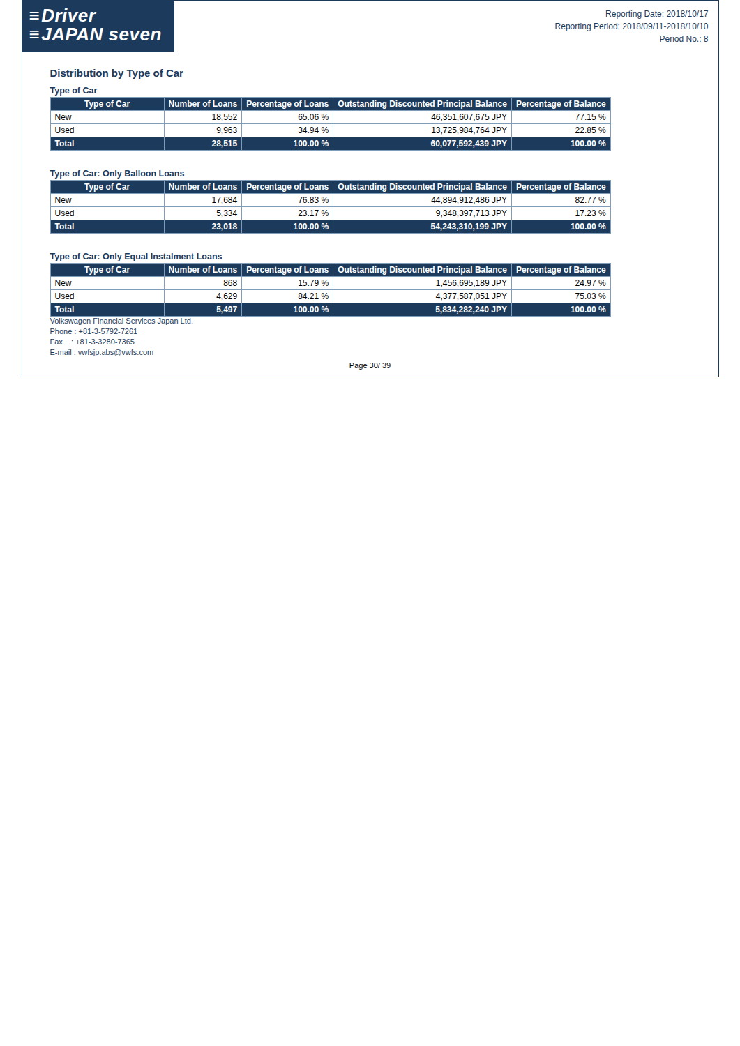≡Driver
≡JAPAN seven
Reporting Date: 2018/10/17
Reporting Period: 2018/09/11-2018/10/10
Period No.: 8
Distribution by Type of Car
Type of Car
| Type of Car | Number of Loans | Percentage of Loans | Outstanding Discounted Principal Balance | Percentage of Balance |
| --- | --- | --- | --- | --- |
| New | 18,552 | 65.06 % | 46,351,607,675 JPY | 77.15 % |
| Used | 9,963 | 34.94 % | 13,725,984,764 JPY | 22.85 % |
| Total | 28,515 | 100.00 % | 60,077,592,439 JPY | 100.00 % |
Type of Car: Only Balloon Loans
| Type of Car | Number of Loans | Percentage of Loans | Outstanding Discounted Principal Balance | Percentage of Balance |
| --- | --- | --- | --- | --- |
| New | 17,684 | 76.83 % | 44,894,912,486 JPY | 82.77 % |
| Used | 5,334 | 23.17 % | 9,348,397,713 JPY | 17.23 % |
| Total | 23,018 | 100.00 % | 54,243,310,199 JPY | 100.00 % |
Type of Car: Only Equal Instalment Loans
| Type of Car | Number of Loans | Percentage of Loans | Outstanding Discounted Principal Balance | Percentage of Balance |
| --- | --- | --- | --- | --- |
| New | 868 | 15.79 % | 1,456,695,189 JPY | 24.97 % |
| Used | 4,629 | 84.21 % | 4,377,587,051 JPY | 75.03 % |
| Total | 5,497 | 100.00 % | 5,834,282,240 JPY | 100.00 % |
Volkswagen Financial Services Japan Ltd.
Phone : +81-3-5792-7261
Fax : +81-3-3280-7365
E-mail : vwfsjp.abs@vwfs.com
Page 30/ 39